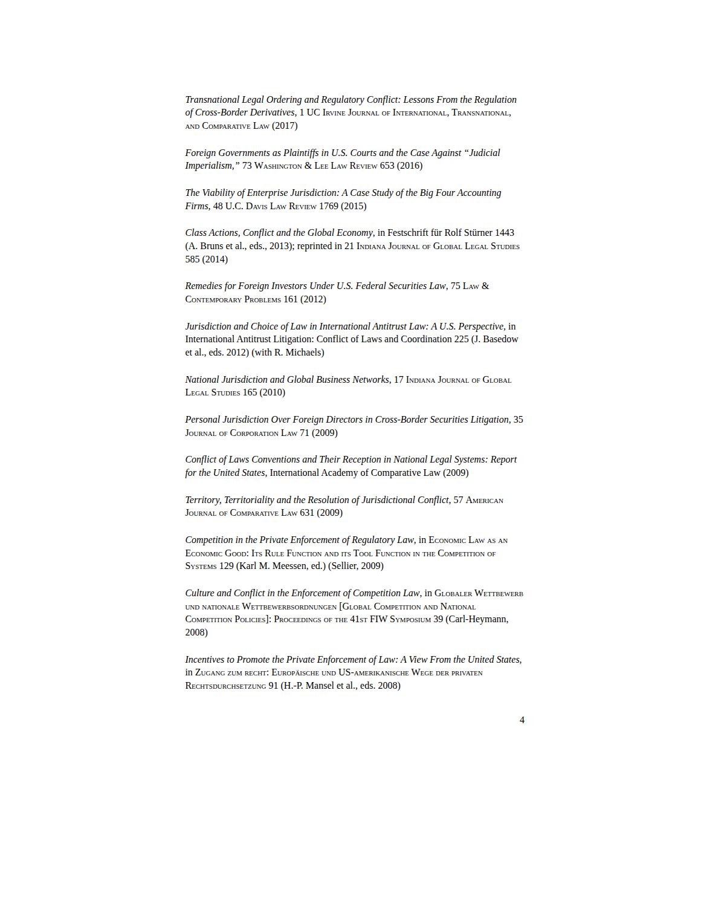Transnational Legal Ordering and Regulatory Conflict: Lessons From the Regulation of Cross-Border Derivatives, 1 UC Irvine Journal of International, Transnational, and Comparative Law (2017)
Foreign Governments as Plaintiffs in U.S. Courts and the Case Against “Judicial Imperialism,” 73 Washington & Lee Law Review 653 (2016)
The Viability of Enterprise Jurisdiction: A Case Study of the Big Four Accounting Firms, 48 U.C. Davis Law Review 1769 (2015)
Class Actions, Conflict and the Global Economy, in Festschrift für Rolf Stürner 1443 (A. Bruns et al., eds., 2013); reprinted in 21 Indiana Journal of Global Legal Studies 585 (2014)
Remedies for Foreign Investors Under U.S. Federal Securities Law, 75 Law & Contemporary Problems 161 (2012)
Jurisdiction and Choice of Law in International Antitrust Law: A U.S. Perspective, in International Antitrust Litigation: Conflict of Laws and Coordination 225 (J. Basedow et al., eds. 2012) (with R. Michaels)
National Jurisdiction and Global Business Networks, 17 Indiana Journal of Global Legal Studies 165 (2010)
Personal Jurisdiction Over Foreign Directors in Cross-Border Securities Litigation, 35 Journal of Corporation Law 71 (2009)
Conflict of Laws Conventions and Their Reception in National Legal Systems: Report for the United States, International Academy of Comparative Law (2009)
Territory, Territoriality and the Resolution of Jurisdictional Conflict, 57 American Journal of Comparative Law 631 (2009)
Competition in the Private Enforcement of Regulatory Law, in Economic Law as an Economic Good: Its Rule Function and its Tool Function in the Competition of Systems 129 (Karl M. Meessen, ed.) (Sellier, 2009)
Culture and Conflict in the Enforcement of Competition Law, in Globaler Wettbewerb und nationale Wettbewerbsordnungen [Global Competition and National Competition Policies]: Proceedings of the 41st FIW Symposium 39 (Carl-Heymann, 2008)
Incentives to Promote the Private Enforcement of Law: A View From the United States, in Zugang zum recht: Europäische und US-amerikanische Wege der privaten Rechtsdurchsetzung 91 (H.-P. Mansel et al., eds. 2008)
4